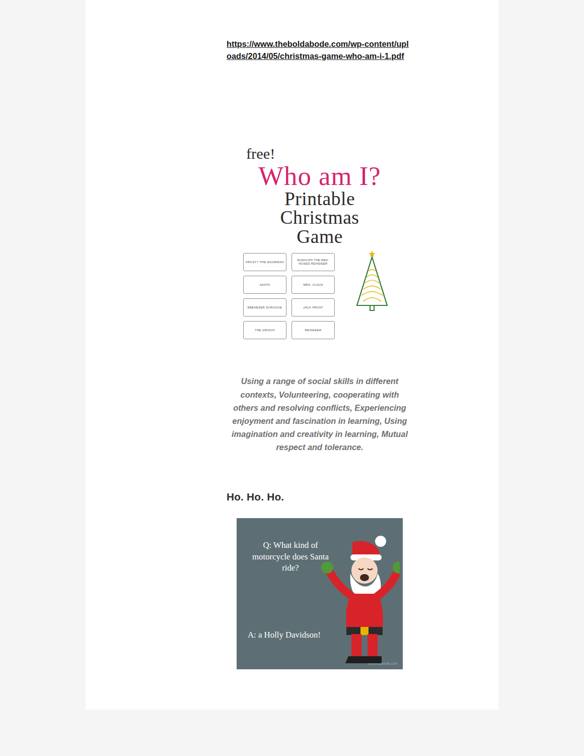https://www.theboldabode.com/wp-content/uploads/2014/05/christmas-game-who-am-i-1.pdf
free! Who am I? Printable Christmas Game
Frosty the Snowman
Rudolph the Red-Nosed Reindeer
Santa
Mrs. Claus
Ebenezer Scrooge
Jack Frost
The Grinch
Reindeer
★
Using a range of social skills in different contexts, Volunteering, cooperating with others and resolving conflicts, Experiencing enjoyment and fascination in learning, Using imagination and creativity in learning, Mutual respect and tolerance.
Ho. Ho. Ho.
Q: What kind of motorcycle does Santa ride?
A: a Holly Davidson!
theboldabode.com